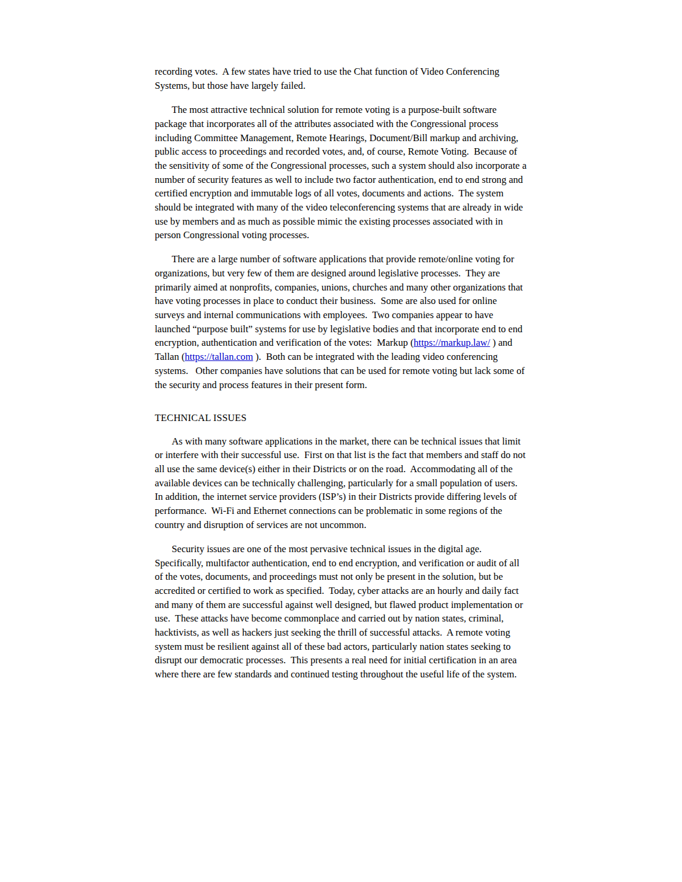recording votes. A few states have tried to use the Chat function of Video Conferencing Systems, but those have largely failed.
The most attractive technical solution for remote voting is a purpose-built software package that incorporates all of the attributes associated with the Congressional process including Committee Management, Remote Hearings, Document/Bill markup and archiving, public access to proceedings and recorded votes, and, of course, Remote Voting. Because of the sensitivity of some of the Congressional processes, such a system should also incorporate a number of security features as well to include two factor authentication, end to end strong and certified encryption and immutable logs of all votes, documents and actions. The system should be integrated with many of the video teleconferencing systems that are already in wide use by members and as much as possible mimic the existing processes associated with in person Congressional voting processes.
There are a large number of software applications that provide remote/online voting for organizations, but very few of them are designed around legislative processes. They are primarily aimed at nonprofits, companies, unions, churches and many other organizations that have voting processes in place to conduct their business. Some are also used for online surveys and internal communications with employees. Two companies appear to have launched “purpose built” systems for use by legislative bodies and that incorporate end to end encryption, authentication and verification of the votes: Markup (https://markup.law/ ) and Tallan (https://tallan.com ). Both can be integrated with the leading video conferencing systems. Other companies have solutions that can be used for remote voting but lack some of the security and process features in their present form.
TECHNICAL ISSUES
As with many software applications in the market, there can be technical issues that limit or interfere with their successful use. First on that list is the fact that members and staff do not all use the same device(s) either in their Districts or on the road. Accommodating all of the available devices can be technically challenging, particularly for a small population of users. In addition, the internet service providers (ISP’s) in their Districts provide differing levels of performance. Wi-Fi and Ethernet connections can be problematic in some regions of the country and disruption of services are not uncommon.
Security issues are one of the most pervasive technical issues in the digital age. Specifically, multifactor authentication, end to end encryption, and verification or audit of all of the votes, documents, and proceedings must not only be present in the solution, but be accredited or certified to work as specified. Today, cyber attacks are an hourly and daily fact and many of them are successful against well designed, but flawed product implementation or use. These attacks have become commonplace and carried out by nation states, criminal, hacktivists, as well as hackers just seeking the thrill of successful attacks. A remote voting system must be resilient against all of these bad actors, particularly nation states seeking to disrupt our democratic processes. This presents a real need for initial certification in an area where there are few standards and continued testing throughout the useful life of the system.